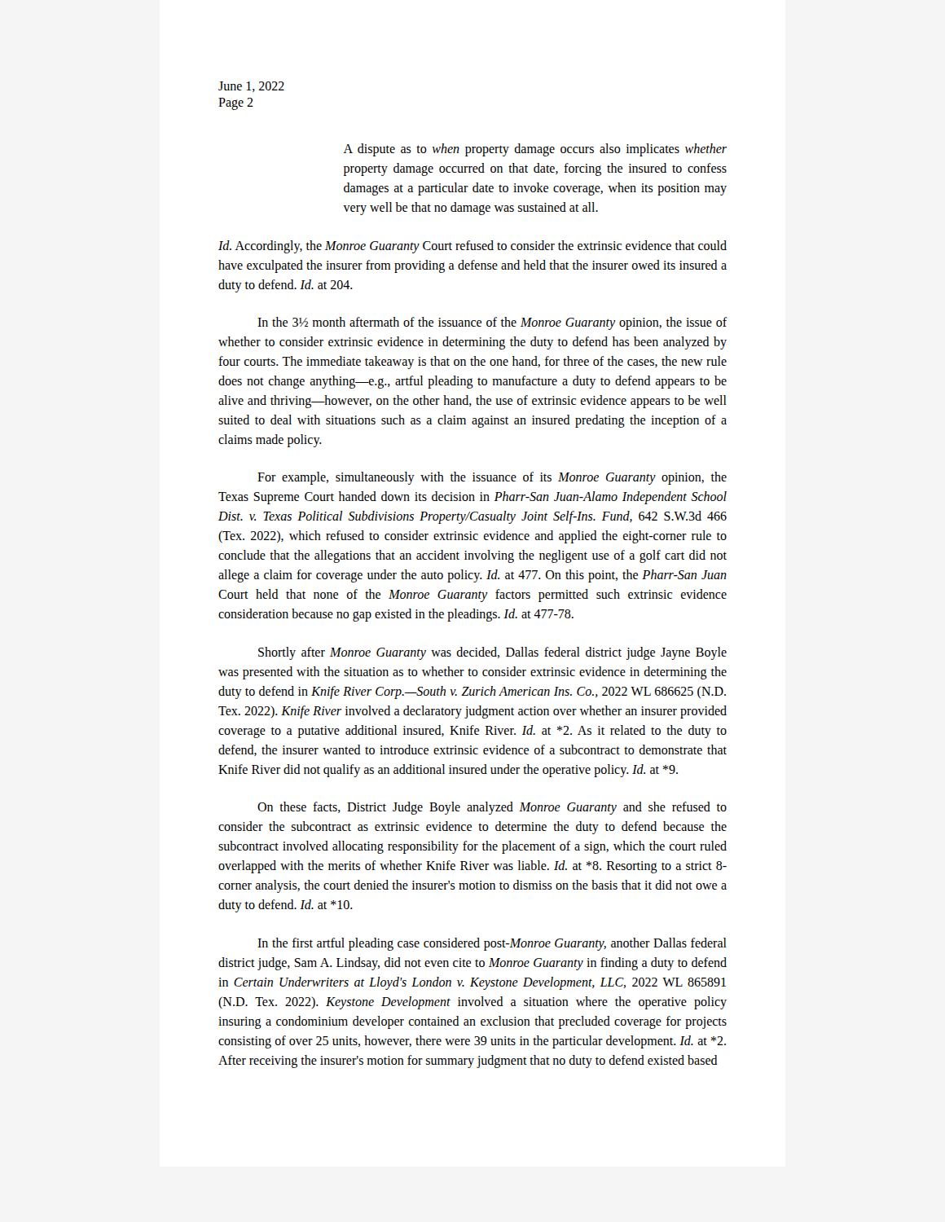June 1, 2022
Page 2
A dispute as to when property damage occurs also implicates whether property damage occurred on that date, forcing the insured to confess damages at a particular date to invoke coverage, when its position may very well be that no damage was sustained at all.
Id. Accordingly, the Monroe Guaranty Court refused to consider the extrinsic evidence that could have exculpated the insurer from providing a defense and held that the insurer owed its insured a duty to defend. Id. at 204.
In the 3½ month aftermath of the issuance of the Monroe Guaranty opinion, the issue of whether to consider extrinsic evidence in determining the duty to defend has been analyzed by four courts. The immediate takeaway is that on the one hand, for three of the cases, the new rule does not change anything—e.g., artful pleading to manufacture a duty to defend appears to be alive and thriving—however, on the other hand, the use of extrinsic evidence appears to be well suited to deal with situations such as a claim against an insured predating the inception of a claims made policy.
For example, simultaneously with the issuance of its Monroe Guaranty opinion, the Texas Supreme Court handed down its decision in Pharr-San Juan-Alamo Independent School Dist. v. Texas Political Subdivisions Property/Casualty Joint Self-Ins. Fund, 642 S.W.3d 466 (Tex. 2022), which refused to consider extrinsic evidence and applied the eight-corner rule to conclude that the allegations that an accident involving the negligent use of a golf cart did not allege a claim for coverage under the auto policy. Id. at 477. On this point, the Pharr-San Juan Court held that none of the Monroe Guaranty factors permitted such extrinsic evidence consideration because no gap existed in the pleadings. Id. at 477-78.
Shortly after Monroe Guaranty was decided, Dallas federal district judge Jayne Boyle was presented with the situation as to whether to consider extrinsic evidence in determining the duty to defend in Knife River Corp.—South v. Zurich American Ins. Co., 2022 WL 686625 (N.D. Tex. 2022). Knife River involved a declaratory judgment action over whether an insurer provided coverage to a putative additional insured, Knife River. Id. at *2. As it related to the duty to defend, the insurer wanted to introduce extrinsic evidence of a subcontract to demonstrate that Knife River did not qualify as an additional insured under the operative policy. Id. at *9.
On these facts, District Judge Boyle analyzed Monroe Guaranty and she refused to consider the subcontract as extrinsic evidence to determine the duty to defend because the subcontract involved allocating responsibility for the placement of a sign, which the court ruled overlapped with the merits of whether Knife River was liable. Id. at *8. Resorting to a strict 8-corner analysis, the court denied the insurer's motion to dismiss on the basis that it did not owe a duty to defend. Id. at *10.
In the first artful pleading case considered post-Monroe Guaranty, another Dallas federal district judge, Sam A. Lindsay, did not even cite to Monroe Guaranty in finding a duty to defend in Certain Underwriters at Lloyd's London v. Keystone Development, LLC, 2022 WL 865891 (N.D. Tex. 2022). Keystone Development involved a situation where the operative policy insuring a condominium developer contained an exclusion that precluded coverage for projects consisting of over 25 units, however, there were 39 units in the particular development. Id. at *2. After receiving the insurer's motion for summary judgment that no duty to defend existed based